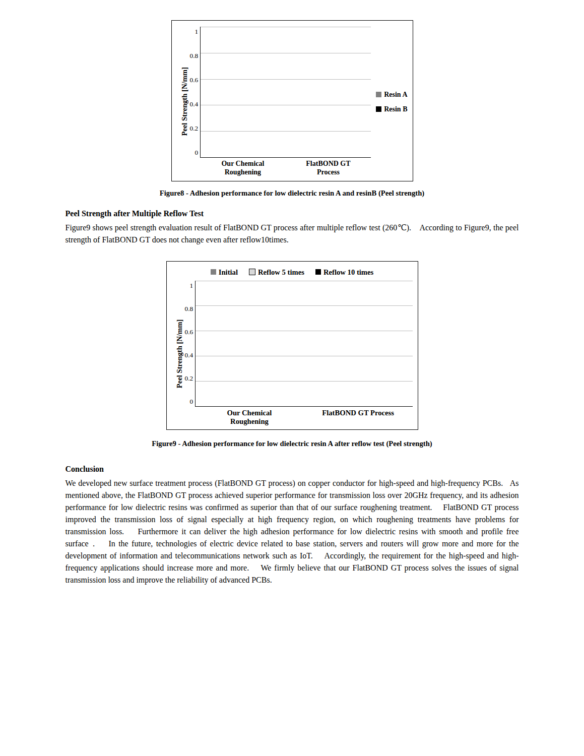Peel Strength [N/mm]
1 0.8 0.6 0.4 0.2 0
Our Chemical
Roughening FlatBOND GT
Process
Resin A
Resin B
Figure8 - Adhesion performance for low dielectric resin A and resinB (Peel strength)
Peel Strength after Multiple Reflow Test
Figure9 shows peel strength evaluation result of FlatBOND GT process after multiple reflow test (260℃). According to Figure9, the peel strength of FlatBOND GT does not change even after reflow10times.
Initial Reflow 5 times Reflow 10 times
Peel Strength [N/mm]
1 0.8 0.6 0.4 0.2 0
Our Chemical
Roughening FlatBOND GT Process
Figure9 - Adhesion performance for low dielectric resin A after reflow test (Peel strength)
Conclusion
We developed new surface treatment process (FlatBOND GT process) on copper conductor for high-speed and high-frequency PCBs. As mentioned above, the FlatBOND GT process achieved superior performance for transmission loss over 20GHz frequency, and its adhesion performance for low dielectric resins was confirmed as superior than that of our surface roughening treatment. FlatBOND GT process improved the transmission loss of signal especially at high frequency region, on which roughening treatments have problems for transmission loss. Furthermore it can deliver the high adhesion performance for low dielectric resins with smooth and profile free surface． In the future, technologies of electric device related to base station, servers and routers will grow more and more for the development of information and telecommunications network such as IoT. Accordingly, the requirement for the high-speed and high-frequency applications should increase more and more. We firmly believe that our FlatBOND GT process solves the issues of signal transmission loss and improve the reliability of advanced PCBs.